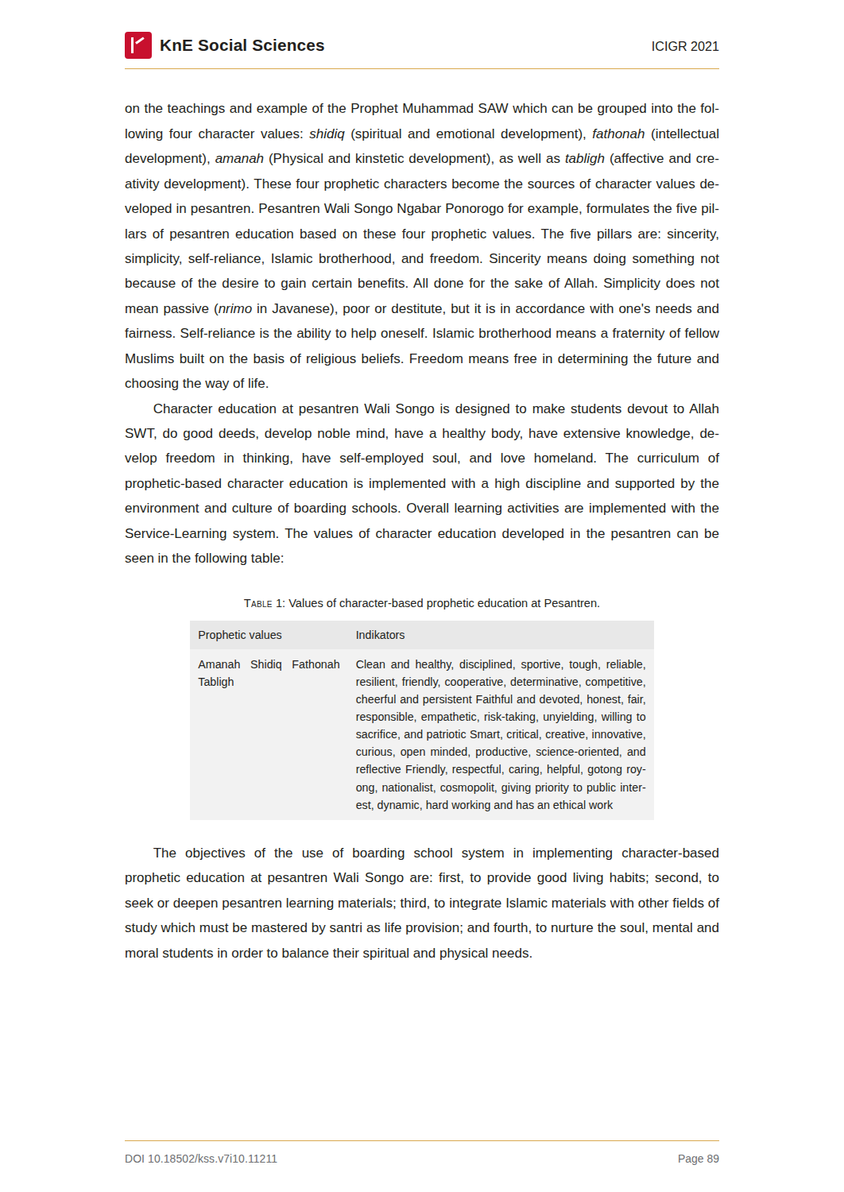KnE Social Sciences
ICIGR 2021
on the teachings and example of the Prophet Muhammad SAW which can be grouped into the following four character values: shidiq (spiritual and emotional development), fathonah (intellectual development), amanah (Physical and kinstetic development), as well as tabligh (affective and creativity development). These four prophetic characters become the sources of character values developed in pesantren. Pesantren Wali Songo Ngabar Ponorogo for example, formulates the five pillars of pesantren education based on these four prophetic values. The five pillars are: sincerity, simplicity, self-reliance, Islamic brotherhood, and freedom. Sincerity means doing something not because of the desire to gain certain benefits. All done for the sake of Allah. Simplicity does not mean passive (nrimo in Javanese), poor or destitute, but it is in accordance with one's needs and fairness. Self-reliance is the ability to help oneself. Islamic brotherhood means a fraternity of fellow Muslims built on the basis of religious beliefs. Freedom means free in determining the future and choosing the way of life.
Character education at pesantren Wali Songo is designed to make students devout to Allah SWT, do good deeds, develop noble mind, have a healthy body, have extensive knowledge, develop freedom in thinking, have self-employed soul, and love homeland. The curriculum of prophetic-based character education is implemented with a high discipline and supported by the environment and culture of boarding schools. Overall learning activities are implemented with the Service-Learning system. The values of character education developed in the pesantren can be seen in the following table:
Table 1: Values of character-based prophetic education at Pesantren.
| Prophetic values | Indikators |
| --- | --- |
| Amanah Shidiq Fathonah Tabligh | Clean and healthy, disciplined, sportive, tough, reliable, resilient, friendly, cooperative, determinative, competitive, cheerful and persistent Faithful and devoted, honest, fair, responsible, empathetic, risk-taking, unyielding, willing to sacrifice, and patriotic Smart, critical, creative, innovative, curious, open minded, productive, science-oriented, and reflective Friendly, respectful, caring, helpful, gotong royong, nationalist, cosmopolit, giving priority to public interest, dynamic, hard working and has an ethical work |
The objectives of the use of boarding school system in implementing character-based prophetic education at pesantren Wali Songo are: first, to provide good living habits; second, to seek or deepen pesantren learning materials; third, to integrate Islamic materials with other fields of study which must be mastered by santri as life provision; and fourth, to nurture the soul, mental and moral students in order to balance their spiritual and physical needs.
DOI 10.18502/kss.v7i10.11211
Page 89